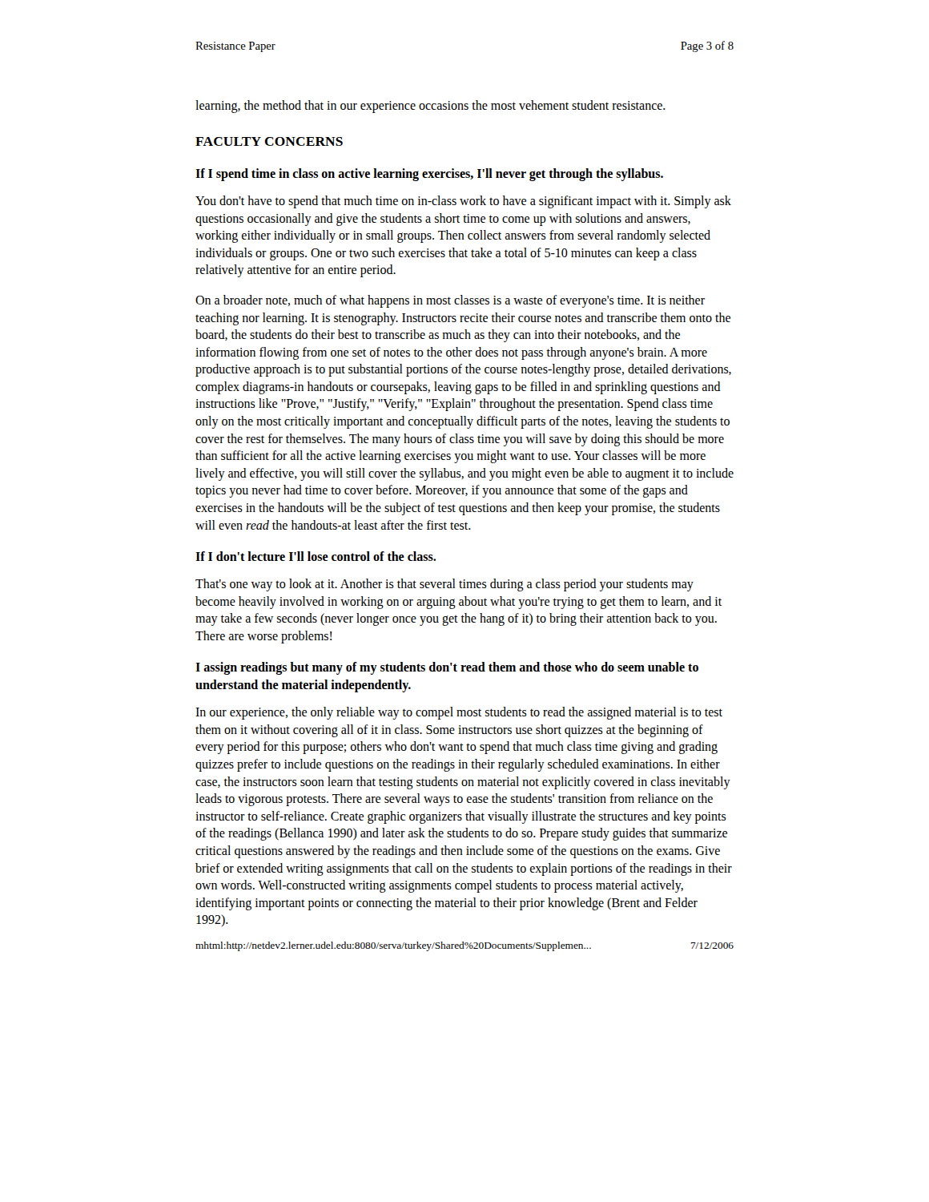Resistance Paper Page 3 of 8
learning, the method that in our experience occasions the most vehement student resistance.
FACULTY CONCERNS
If I spend time in class on active learning exercises, I'll never get through the syllabus.
You don't have to spend that much time on in-class work to have a significant impact with it. Simply ask questions occasionally and give the students a short time to come up with solutions and answers, working either individually or in small groups. Then collect answers from several randomly selected individuals or groups. One or two such exercises that take a total of 5-10 minutes can keep a class relatively attentive for an entire period.
On a broader note, much of what happens in most classes is a waste of everyone's time. It is neither teaching nor learning. It is stenography. Instructors recite their course notes and transcribe them onto the board, the students do their best to transcribe as much as they can into their notebooks, and the information flowing from one set of notes to the other does not pass through anyone's brain. A more productive approach is to put substantial portions of the course notes-lengthy prose, detailed derivations, complex diagrams-in handouts or coursepaks, leaving gaps to be filled in and sprinkling questions and instructions like "Prove," "Justify," "Verify," "Explain" throughout the presentation. Spend class time only on the most critically important and conceptually difficult parts of the notes, leaving the students to cover the rest for themselves. The many hours of class time you will save by doing this should be more than sufficient for all the active learning exercises you might want to use. Your classes will be more lively and effective, you will still cover the syllabus, and you might even be able to augment it to include topics you never had time to cover before. Moreover, if you announce that some of the gaps and exercises in the handouts will be the subject of test questions and then keep your promise, the students will even read the handouts-at least after the first test.
If I don't lecture I'll lose control of the class.
That's one way to look at it. Another is that several times during a class period your students may become heavily involved in working on or arguing about what you're trying to get them to learn, and it may take a few seconds (never longer once you get the hang of it) to bring their attention back to you. There are worse problems!
I assign readings but many of my students don't read them and those who do seem unable to understand the material independently.
In our experience, the only reliable way to compel most students to read the assigned material is to test them on it without covering all of it in class. Some instructors use short quizzes at the beginning of every period for this purpose; others who don't want to spend that much class time giving and grading quizzes prefer to include questions on the readings in their regularly scheduled examinations. In either case, the instructors soon learn that testing students on material not explicitly covered in class inevitably leads to vigorous protests. There are several ways to ease the students' transition from reliance on the instructor to self-reliance. Create graphic organizers that visually illustrate the structures and key points of the readings (Bellanca 1990) and later ask the students to do so. Prepare study guides that summarize critical questions answered by the readings and then include some of the questions on the exams. Give brief or extended writing assignments that call on the students to explain portions of the readings in their own words. Well-constructed writing assignments compel students to process material actively, identifying important points or connecting the material to their prior knowledge (Brent and Felder 1992).
mhtml:http://netdev2.lerner.udel.edu:8080/serva/turkey/Shared%20Documents/Supplemen... 7/12/2006